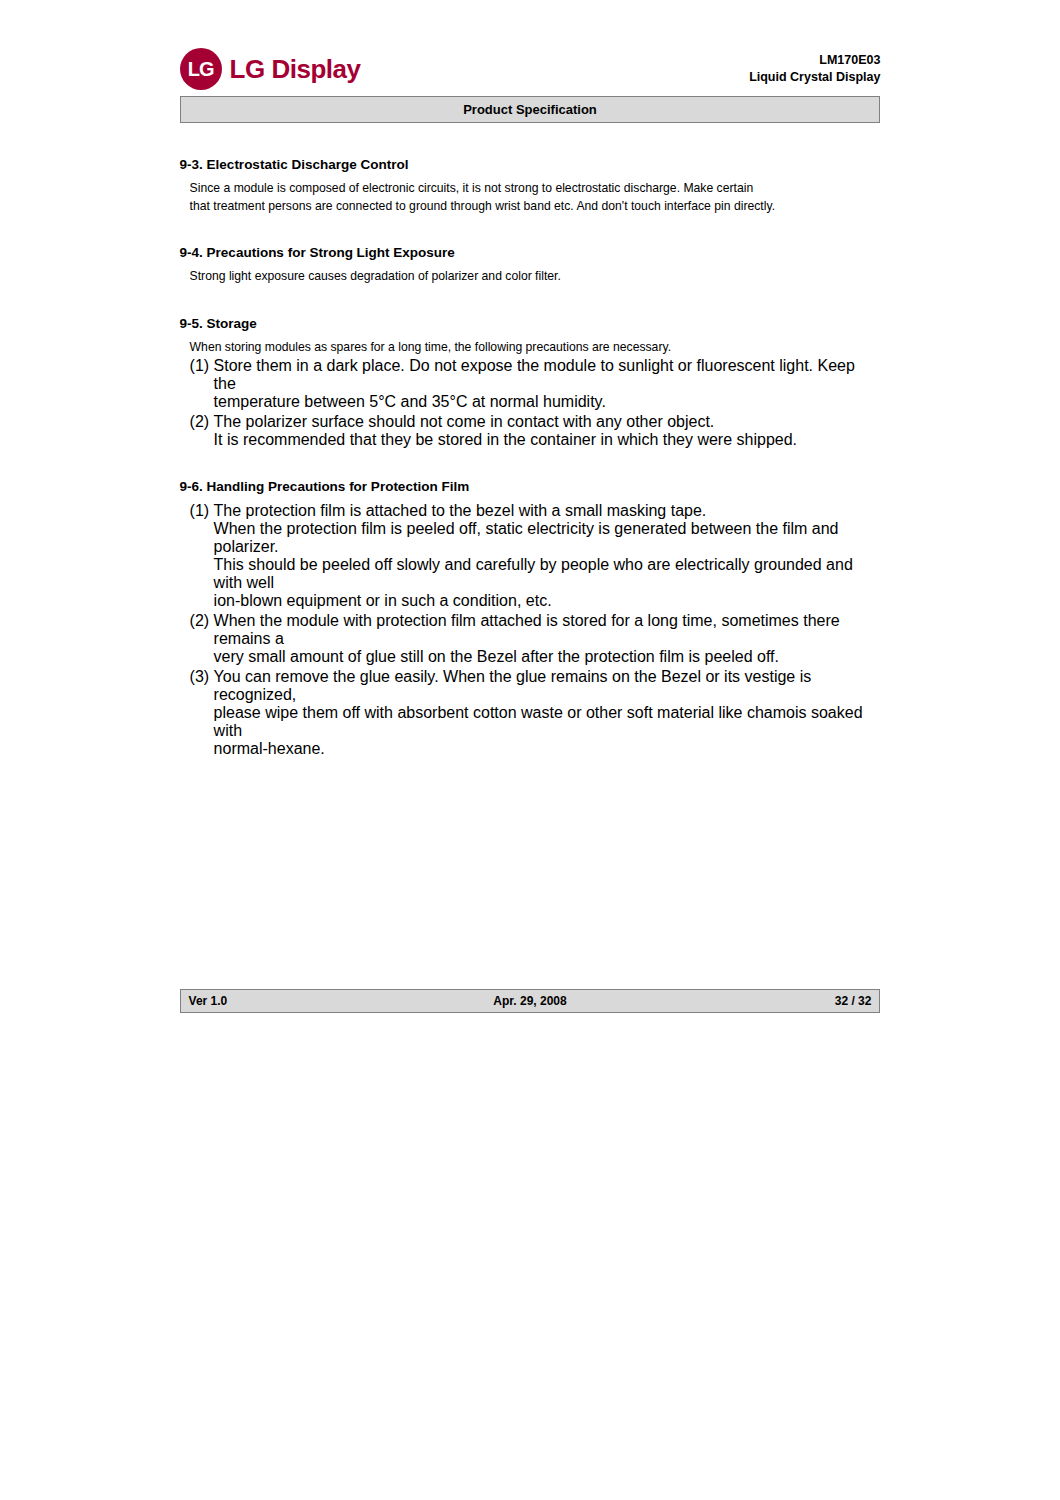LG
LG Display
LM170E03
Liquid Crystal Display
Product Specification
9-3. Electrostatic Discharge Control
Since a module is composed of electronic circuits, it is not strong to electrostatic discharge. Make certain
that treatment persons are connected to ground through wrist band etc. And don't touch interface pin directly.
9-4. Precautions for Strong Light Exposure
Strong light exposure causes degradation of polarizer and color filter.
9-5. Storage
When storing modules as spares for a long time, the following precautions are necessary.
(1) Store them in a dark place. Do not expose the module to sunlight or fluorescent light. Keep the
temperature between 5°C and 35°C at normal humidity.
(2) The polarizer surface should not come in contact with any other object.
It is recommended that they be stored in the container in which they were shipped.
9-6. Handling Precautions for Protection Film
(1) The protection film is attached to the bezel with a small masking tape.
When the protection film is peeled off, static electricity is generated between the film and polarizer.
This should be peeled off slowly and carefully by people who are electrically grounded and with well
ion-blown equipment or in such a condition, etc.
(2) When the module with protection film attached is stored for a long time, sometimes there remains a
very small amount of glue still on the Bezel after the protection film is peeled off.
(3) You can remove the glue easily. When the glue remains on the Bezel or its vestige is recognized,
please wipe them off with absorbent cotton waste or other soft material like chamois soaked with
normal-hexane.
Ver 1.0
Apr. 29, 2008
32 / 32